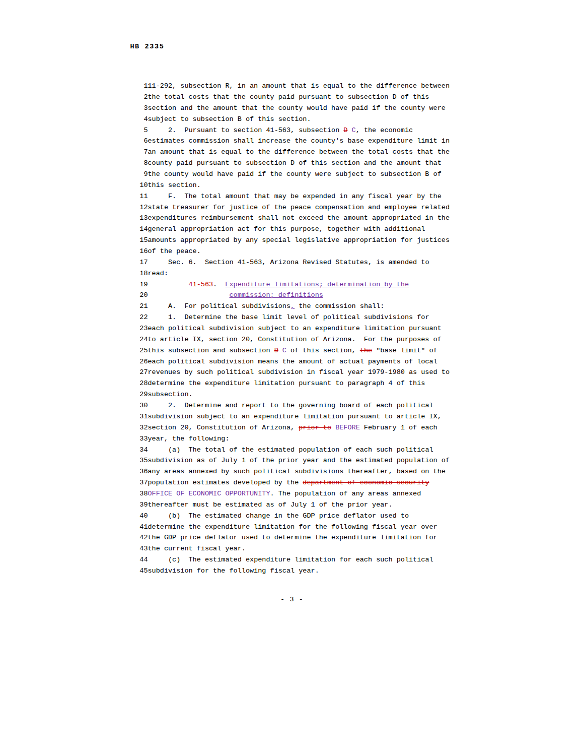HB 2335
| 1 | 11-292, subsection R, in an amount that is equal to the difference between |
| 2 | the total costs that the county paid pursuant to subsection D of this |
| 3 | section and the amount that the county would have paid if the county were |
| 4 | subject to subsection B of this section. |
| 5 | 2. Pursuant to section 41-563, subsection D C , the economic |
| 6 | estimates commission shall increase the county's base expenditure limit in |
| 7 | an amount that is equal to the difference between the total costs that the |
| 8 | county paid pursuant to subsection D of this section and the amount that |
| 9 | the county would have paid if the county were subject to subsection B of |
| 10 | this section. |
| 11 | F. The total amount that may be expended in any fiscal year by the |
| 12 | state treasurer for justice of the peace compensation and employee related |
| 13 | expenditures reimbursement shall not exceed the amount appropriated in the |
| 14 | general appropriation act for this purpose, together with additional |
| 15 | amounts appropriated by any special legislative appropriation for justices |
| 16 | of the peace. |
| 17 | Sec. 6. Section 41-563, Arizona Revised Statutes, is amended to |
| 18 | read: |
| 19 | 41-563 . Expenditure limitations; determination by the |
| 20 | commission; definitions |
| 21 | A. For political subdivisions , the commission shall: |
| 22 | 1. Determine the base limit level of political subdivisions for |
| 23 | each political subdivision subject to an expenditure limitation pursuant |
| 24 | to article IX, section 20, Constitution of Arizona. For the purposes of |
| 25 | this subsection and subsection D C of this section, the "base limit" of |
| 26 | each political subdivision means the amount of actual payments of local |
| 27 | revenues by such political subdivision in fiscal year 1979-1980 as used to |
| 28 | determine the expenditure limitation pursuant to paragraph 4 of this |
| 29 | subsection. |
| 30 | 2. Determine and report to the governing board of each political |
| 31 | subdivision subject to an expenditure limitation pursuant to article IX, |
| 32 | section 20, Constitution of Arizona, prior to BEFORE February 1 of each |
| 33 | year, the following: |
| 34 | (a) The total of the estimated population of each such political |
| 35 | subdivision as of July 1 of the prior year and the estimated population of |
| 36 | any areas annexed by such political subdivisions thereafter, based on the |
| 37 | population estimates developed by the department of economic security |
| 38 | OFFICE OF ECONOMIC OPPORTUNITY . The population of any areas annexed |
| 39 | thereafter must be estimated as of July 1 of the prior year. |
| 40 | (b) The estimated change in the GDP price deflator used to |
| 41 | determine the expenditure limitation for the following fiscal year over |
| 42 | the GDP price deflator used to determine the expenditure limitation for |
| 43 | the current fiscal year. |
| 44 | (c) The estimated expenditure limitation for each such political |
| 45 | subdivision for the following fiscal year. |
- 3 -